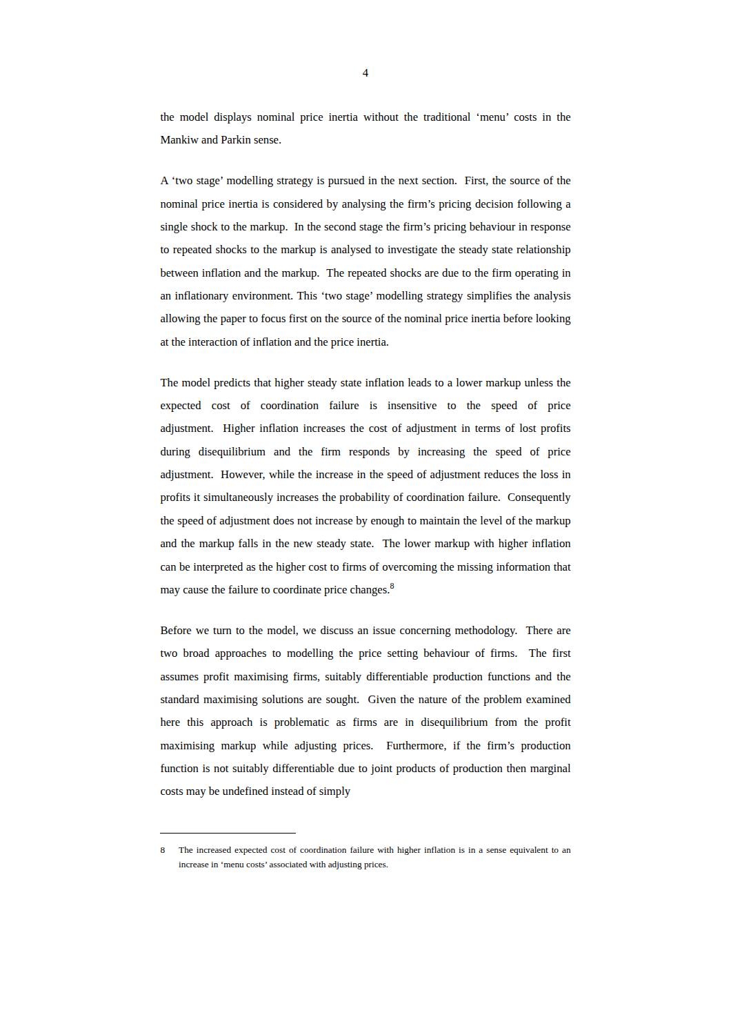4
the model displays nominal price inertia without the traditional ‘menu’ costs in the Mankiw and Parkin sense.
A ‘two stage’ modelling strategy is pursued in the next section. First, the source of the nominal price inertia is considered by analysing the firm’s pricing decision following a single shock to the markup. In the second stage the firm’s pricing behaviour in response to repeated shocks to the markup is analysed to investigate the steady state relationship between inflation and the markup. The repeated shocks are due to the firm operating in an inflationary environment. This ‘two stage’ modelling strategy simplifies the analysis allowing the paper to focus first on the source of the nominal price inertia before looking at the interaction of inflation and the price inertia.
The model predicts that higher steady state inflation leads to a lower markup unless the expected cost of coordination failure is insensitive to the speed of price adjustment. Higher inflation increases the cost of adjustment in terms of lost profits during disequilibrium and the firm responds by increasing the speed of price adjustment. However, while the increase in the speed of adjustment reduces the loss in profits it simultaneously increases the probability of coordination failure. Consequently the speed of adjustment does not increase by enough to maintain the level of the markup and the markup falls in the new steady state. The lower markup with higher inflation can be interpreted as the higher cost to firms of overcoming the missing information that may cause the failure to coordinate price changes.8
Before we turn to the model, we discuss an issue concerning methodology. There are two broad approaches to modelling the price setting behaviour of firms. The first assumes profit maximising firms, suitably differentiable production functions and the standard maximising solutions are sought. Given the nature of the problem examined here this approach is problematic as firms are in disequilibrium from the profit maximising markup while adjusting prices. Furthermore, if the firm’s production function is not suitably differentiable due to joint products of production then marginal costs may be undefined instead of simply
8
The increased expected cost of coordination failure with higher inflation is in a sense equivalent to an increase in ‘menu costs’ associated with adjusting prices.